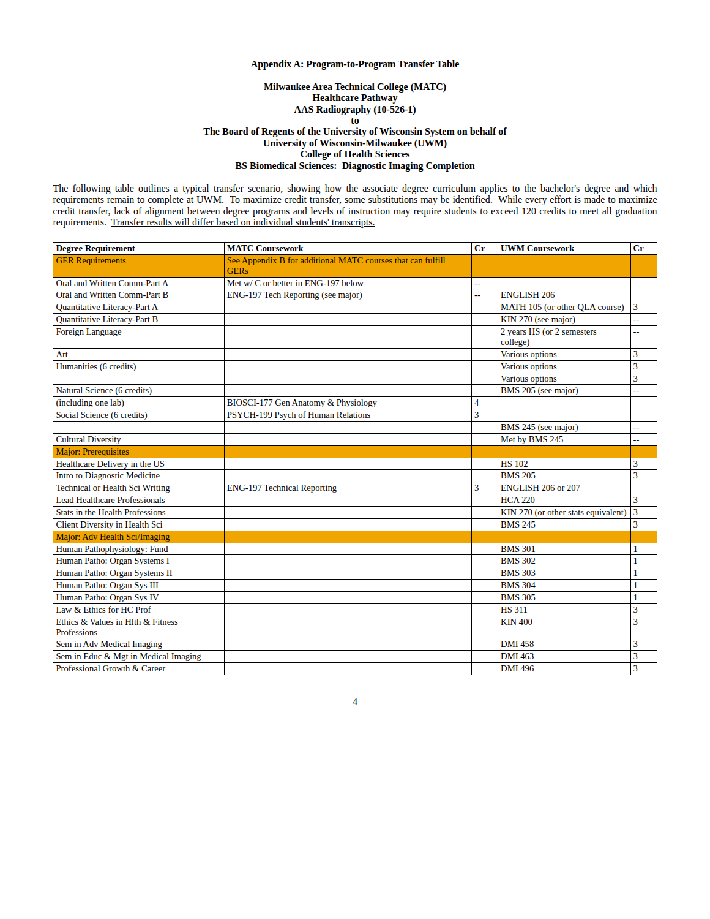Appendix A: Program-to-Program Transfer Table
Milwaukee Area Technical College (MATC)
Healthcare Pathway
AAS Radiography (10-526-1)
to
The Board of Regents of the University of Wisconsin System on behalf of
University of Wisconsin-Milwaukee (UWM)
College of Health Sciences
BS Biomedical Sciences: Diagnostic Imaging Completion
The following table outlines a typical transfer scenario, showing how the associate degree curriculum applies to the bachelor's degree and which requirements remain to complete at UWM. To maximize credit transfer, some substitutions may be identified. While every effort is made to maximize credit transfer, lack of alignment between degree programs and levels of instruction may require students to exceed 120 credits to meet all graduation requirements. Transfer results will differ based on individual students' transcripts.
| Degree Requirement | MATC Coursework | Cr | UWM Coursework | Cr |
| --- | --- | --- | --- | --- |
| GER Requirements | See Appendix B for additional MATC courses that can fulfill GERs | | | |
| Oral and Written Comm-Part A | Met w/ C or better in ENG-197 below | -- | | |
| Oral and Written Comm-Part B | ENG-197 Tech Reporting (see major) | -- | ENGLISH 206 | |
| Quantitative Literacy-Part A | | | MATH 105 (or other QLA course) | 3 |
| Quantitative Literacy-Part B | | | KIN 270 (see major) | -- |
| Foreign Language | | | 2 years HS (or 2 semesters college) | -- |
| Art | | | Various options | 3 |
| Humanities (6 credits) | | | Various options | 3 |
| | | | Various options | 3 |
| Natural Science (6 credits) | | | BMS 205 (see major) | -- |
| (including one lab) | BIOSCI-177 Gen Anatomy & Physiology | 4 | | |
| Social Science (6 credits) | PSYCH-199 Psych of Human Relations | 3 | | |
| | | | BMS 245 (see major) | -- |
| Cultural Diversity | | | Met by BMS 245 | -- |
| Major: Prerequisites | | | | |
| Healthcare Delivery in the US | | | HS 102 | 3 |
| Intro to Diagnostic Medicine | | | BMS 205 | 3 |
| Technical or Health Sci Writing | ENG-197 Technical Reporting | 3 | ENGLISH 206 or 207 | |
| Lead Healthcare Professionals | | | HCA 220 | 3 |
| Stats in the Health Professions | | | KIN 270 (or other stats equivalent) | 3 |
| Client Diversity in Health Sci | | | BMS 245 | 3 |
| Major: Adv Health Sci/Imaging | | | | |
| Human Pathophysiology: Fund | | | BMS 301 | 1 |
| Human Patho: Organ Systems I | | | BMS 302 | 1 |
| Human Patho: Organ Systems II | | | BMS 303 | 1 |
| Human Patho: Organ Sys III | | | BMS 304 | 1 |
| Human Patho: Organ Sys IV | | | BMS 305 | 1 |
| Law & Ethics for HC Prof | | | HS 311 | 3 |
| Ethics & Values in Hlth & Fitness Professions | | | KIN 400 | 3 |
| Sem in Adv Medical Imaging | | | DMI 458 | 3 |
| Sem in Educ & Mgt in Medical Imaging | | | DMI 463 | 3 |
| Professional Growth & Career | | | DMI 496 | 3 |
4